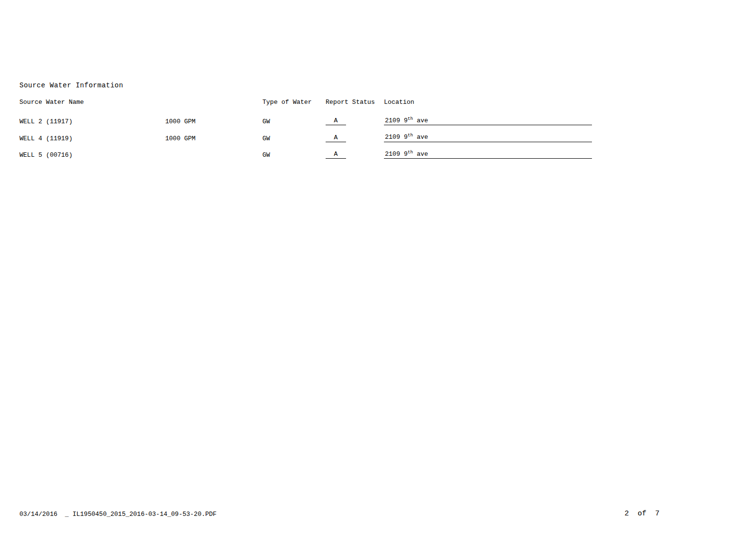Source Water Information
| Source Water Name | | Type of Water | Report Status | Location |
| --- | --- | --- | --- | --- |
| WELL 2 (11917) | 1000 GPM | GW | A | 2109 9 th ave |
| WELL 4 (11919) | 1000 GPM | GW | A | 2109 9 th ave |
| WELL 5 (00716) | | GW | A | 2109 9 th ave |
03/14/2016 _ IL1950450_2015_2016-03-14_09-53-20.PDF
2 of 7